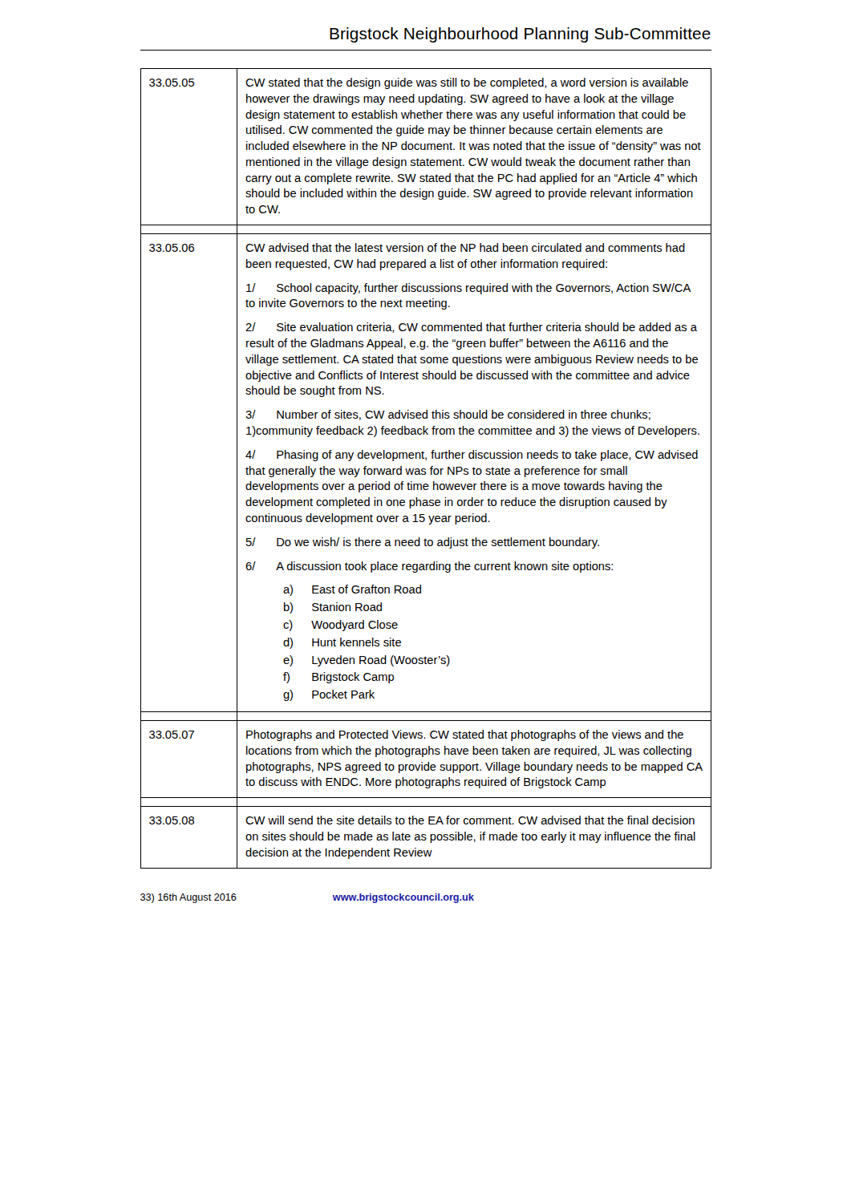Brigstock Neighbourhood Planning Sub-Committee
| 33.05.05 | CW stated that the design guide was still to be completed, a word version is available however the drawings may need updating. SW agreed to have a look at the village design statement to establish whether there was any useful information that could be utilised. CW commented the guide may be thinner because certain elements are included elsewhere in the NP document. It was noted that the issue of “density” was not mentioned in the village design statement. CW would tweak the document rather than carry out a complete rewrite. SW stated that the PC had applied for an “Article 4” which should be included within the design guide. SW agreed to provide relevant information to CW. |
| 33.05.06 | CW advised that the latest version of the NP had been circulated and comments had been requested, CW had prepared a list of other information required: 1/ School capacity, further discussions required with the Governors, Action SW/CA to invite Governors to the next meeting. 2/ Site evaluation criteria, CW commented that further criteria should be added as a result of the Gladmans Appeal, e.g. the “green buffer” between the A6116 and the village settlement. CA stated that some questions were ambiguous Review needs to be objective and Conflicts of Interest should be discussed with the committee and advice should be sought from NS. 3/ Number of sites, CW advised this should be considered in three chunks; 1)community feedback 2) feedback from the committee and 3) the views of Developers. 4/ Phasing of any development, further discussion needs to take place, CW advised that generally the way forward was for NPs to state a preference for small developments over a period of time however there is a move towards having the development completed in one phase in order to reduce the disruption caused by continuous development over a 15 year period. 5/ Do we wish/ is there a need to adjust the settlement boundary. 6/ A discussion took place regarding the current known site options: a) East of Grafton Road b) Stanion Road c) Woodyard Close d) Hunt kennels site e) Lyveden Road (Wooster’s) f) Brigstock Camp g) Pocket Park |
| 33.05.07 | Photographs and Protected Views. CW stated that photographs of the views and the locations from which the photographs have been taken are required, JL was collecting photographs, NPS agreed to provide support. Village boundary needs to be mapped CA to discuss with ENDC. More photographs required of Brigstock Camp |
| 33.05.08 | CW will send the site details to the EA for comment. CW advised that the final decision on sites should be made as late as possible, if made too early it may influence the final decision at the Independent Review |
33) 16th August 2016 www.brigstockcouncil.org.uk